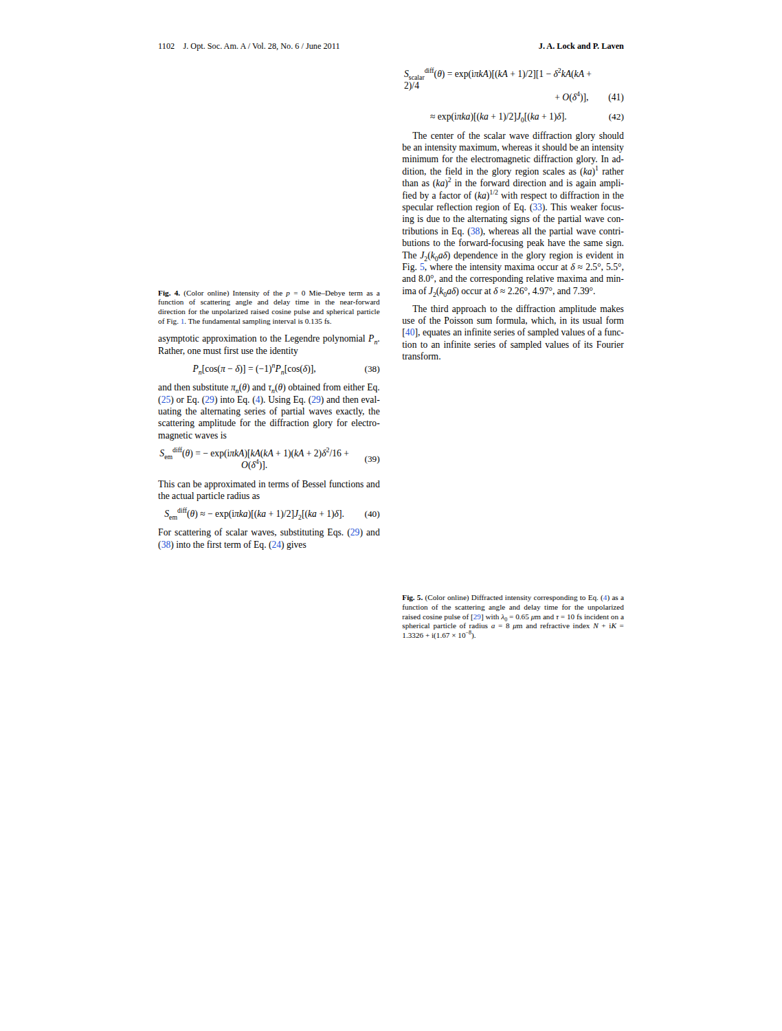1102 J. Opt. Soc. Am. A / Vol. 28, No. 6 / June 2011
J. A. Lock and P. Laven
Fig. 4. (Color online) Intensity of the p = 0 Mie–Debye term as a function of scattering angle and delay time in the near-forward direction for the unpolarized raised cosine pulse and spherical particle of Fig. 1. The fundamental sampling interval is 0.135 fs.
asymptotic approximation to the Legendre polynomial Pn. Rather, one must first use the identity
Pn[cos(π − δ)] = (−1)nPn[cos(δ)],
(38)
and then substitute πn(θ) and τn(θ) obtained from either Eq. (25) or Eq. (29) into Eq. (4). Using Eq. (29) and then evaluating the alternating series of partial waves exactly, the scattering amplitude for the diffraction glory for electromagnetic waves is
Semdiff(θ) = − exp(iπkA)[kA(kA + 1)(kA + 2)δ2/16 + O(δ4)].
(39)
This can be approximated in terms of Bessel functions and the actual particle radius as
Semdiff(θ) ≈ − exp(iπka)[(ka + 1)/2]J2[(ka + 1)δ].
(40)
For scattering of scalar waves, substituting Eqs. (29) and (38) into the first term of Eq. (24) gives
Sscalardiff(θ) = exp(iπkA)[(kA + 1)/2][1 − δ2kA(kA + 2)/4
+ O(δ4)],
(41)
≈ exp(iπka)[(ka + 1)/2]J0[(ka + 1)δ].
(42)
The center of the scalar wave diffraction glory should be an intensity maximum, whereas it should be an intensity minimum for the electromagnetic diffraction glory. In addition, the field in the glory region scales as (ka)1 rather than as (ka)2 in the forward direction and is again amplified by a factor of (ka)1/2 with respect to diffraction in the specular reflection region of Eq. (33). This weaker focusing is due to the alternating signs of the partial wave contributions in Eq. (38), whereas all the partial wave contributions to the forward-focusing peak have the same sign. The J2(k0aδ) dependence in the glory region is evident in Fig. 5, where the intensity maxima occur at δ ≈ 2.5°, 5.5°, and 8.0°, and the corresponding relative maxima and minima of J2(k0aδ) occur at δ ≈ 2.26°, 4.97°, and 7.39°.
The third approach to the diffraction amplitude makes use of the Poisson sum formula, which, in its usual form [40], equates an infinite series of sampled values of a function to an infinite series of sampled values of its Fourier transform.
Fig. 5. (Color online) Diffracted intensity corresponding to Eq. (4) as a function of the scattering angle and delay time for the unpolarized raised cosine pulse of [29] with λ0 = 0.65 μm and τ = 10 fs incident on a spherical particle of radius a = 8 μm and refractive index N + iK = 1.3326 + i(1.67 × 10−8).